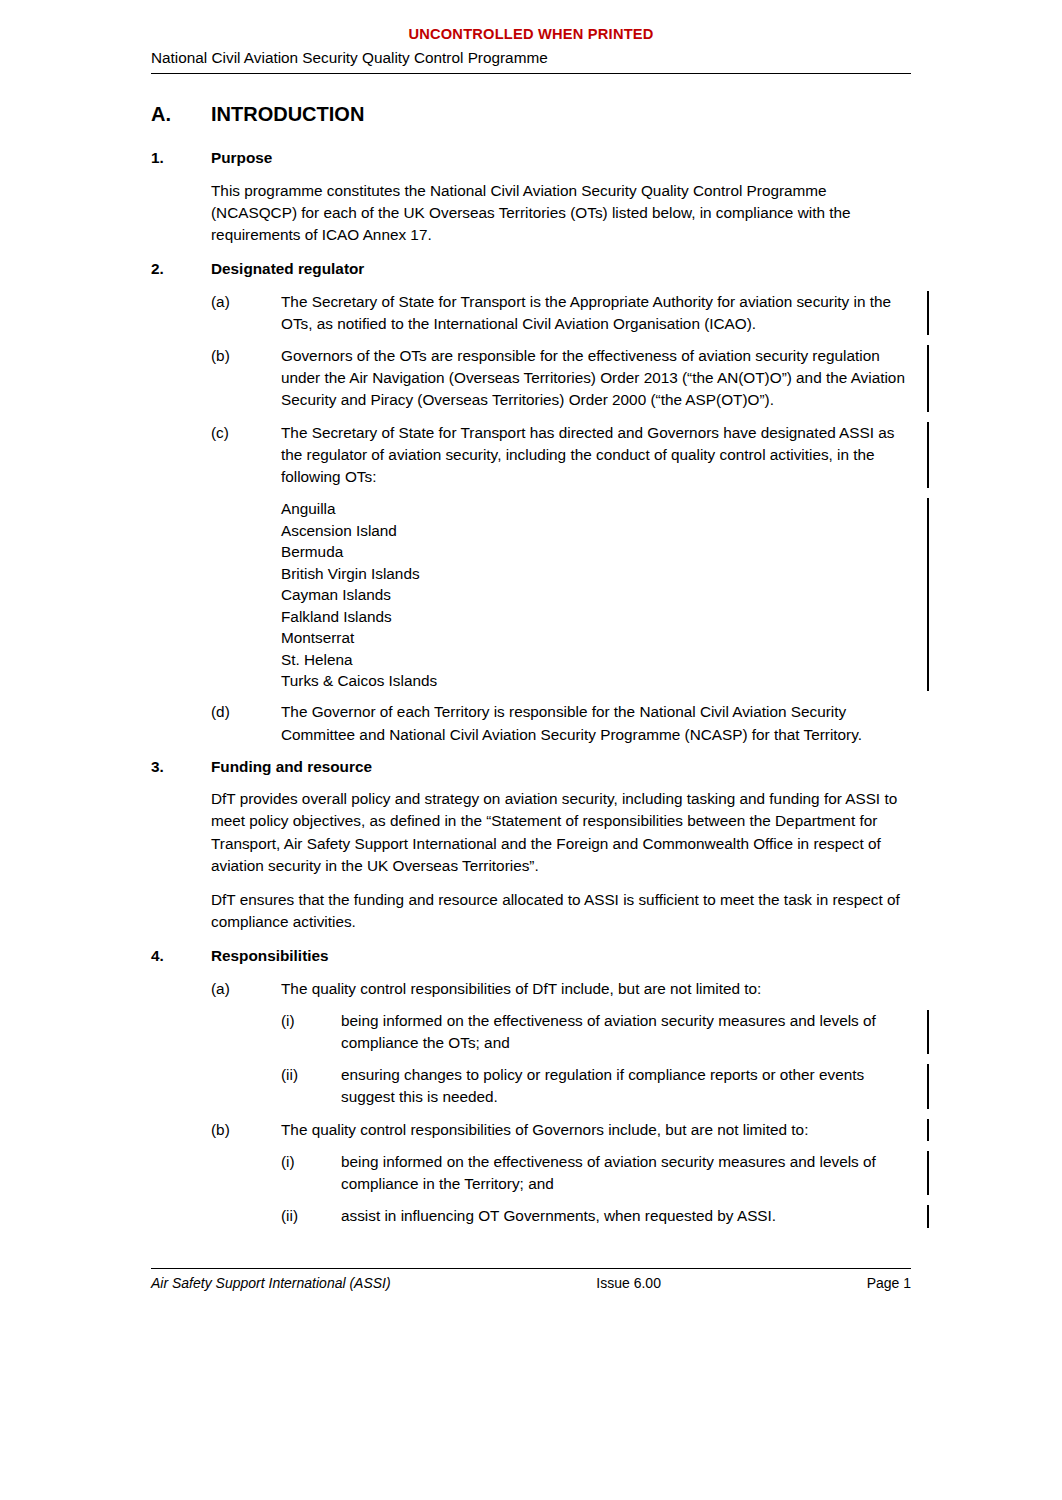UNCONTROLLED WHEN PRINTED
National Civil Aviation Security Quality Control Programme
A. INTRODUCTION
1.
Purpose
This programme constitutes the National Civil Aviation Security Quality Control Programme (NCASQCP) for each of the UK Overseas Territories (OTs) listed below, in compliance with the requirements of ICAO Annex 17.
2.
Designated regulator
(a)
The Secretary of State for Transport is the Appropriate Authority for aviation security in the OTs, as notified to the International Civil Aviation Organisation (ICAO).
(b)
Governors of the OTs are responsible for the effectiveness of aviation security regulation under the Air Navigation (Overseas Territories) Order 2013 (“the AN(OT)O”) and the Aviation Security and Piracy (Overseas Territories) Order 2000 (“the ASP(OT)O”).
(c)
The Secretary of State for Transport has directed and Governors have designated ASSI as the regulator of aviation security, including the conduct of quality control activities, in the following OTs:
Anguilla
Ascension Island
Bermuda
British Virgin Islands
Cayman Islands
Falkland Islands
Montserrat
St. Helena
Turks & Caicos Islands
(d)
The Governor of each Territory is responsible for the National Civil Aviation Security Committee and National Civil Aviation Security Programme (NCASP) for that Territory.
3.
Funding and resource
DfT provides overall policy and strategy on aviation security, including tasking and funding for ASSI to meet policy objectives, as defined in the “Statement of responsibilities between the Department for Transport, Air Safety Support International and the Foreign and Commonwealth Office in respect of aviation security in the UK Overseas Territories”.
DfT ensures that the funding and resource allocated to ASSI is sufficient to meet the task in respect of compliance activities.
4.
Responsibilities
(a)
The quality control responsibilities of DfT include, but are not limited to:
(i)
being informed on the effectiveness of aviation security measures and levels of compliance the OTs; and
(ii)
ensuring changes to policy or regulation if compliance reports or other events suggest this is needed.
(b)
The quality control responsibilities of Governors include, but are not limited to:
(i)
being informed on the effectiveness of aviation security measures and levels of compliance in the Territory; and
(ii)
assist in influencing OT Governments, when requested by ASSI.
Air Safety Support International (ASSI)
Issue 6.00
Page 1